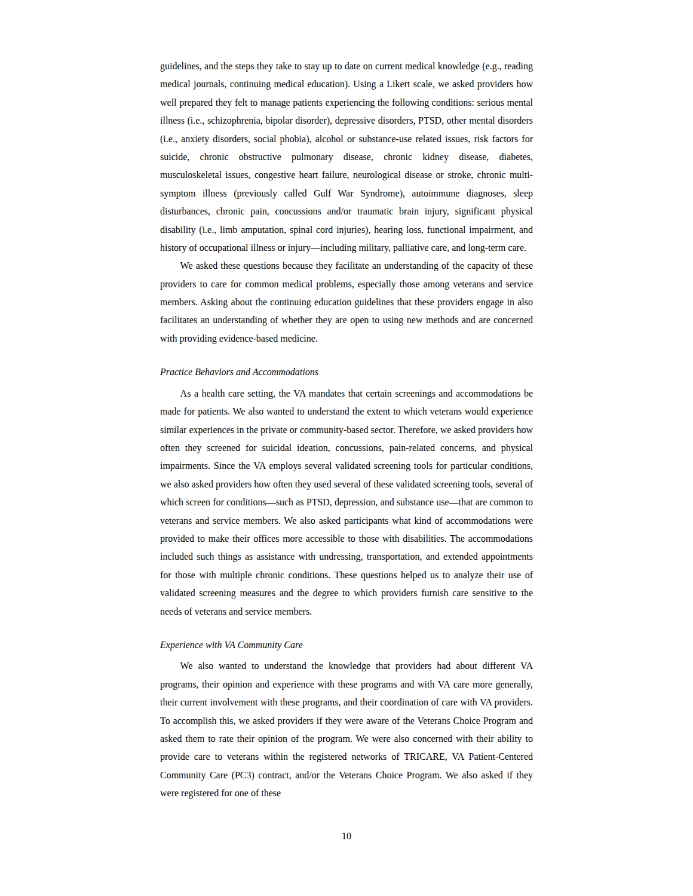guidelines, and the steps they take to stay up to date on current medical knowledge (e.g., reading medical journals, continuing medical education). Using a Likert scale, we asked providers how well prepared they felt to manage patients experiencing the following conditions: serious mental illness (i.e., schizophrenia, bipolar disorder), depressive disorders, PTSD, other mental disorders (i.e., anxiety disorders, social phobia), alcohol or substance-use related issues, risk factors for suicide, chronic obstructive pulmonary disease, chronic kidney disease, diabetes, musculoskeletal issues, congestive heart failure, neurological disease or stroke, chronic multi-symptom illness (previously called Gulf War Syndrome), autoimmune diagnoses, sleep disturbances, chronic pain, concussions and/or traumatic brain injury, significant physical disability (i.e., limb amputation, spinal cord injuries), hearing loss, functional impairment, and history of occupational illness or injury—including military, palliative care, and long-term care.
We asked these questions because they facilitate an understanding of the capacity of these providers to care for common medical problems, especially those among veterans and service members. Asking about the continuing education guidelines that these providers engage in also facilitates an understanding of whether they are open to using new methods and are concerned with providing evidence-based medicine.
Practice Behaviors and Accommodations
As a health care setting, the VA mandates that certain screenings and accommodations be made for patients. We also wanted to understand the extent to which veterans would experience similar experiences in the private or community-based sector. Therefore, we asked providers how often they screened for suicidal ideation, concussions, pain-related concerns, and physical impairments. Since the VA employs several validated screening tools for particular conditions, we also asked providers how often they used several of these validated screening tools, several of which screen for conditions—such as PTSD, depression, and substance use—that are common to veterans and service members. We also asked participants what kind of accommodations were provided to make their offices more accessible to those with disabilities. The accommodations included such things as assistance with undressing, transportation, and extended appointments for those with multiple chronic conditions. These questions helped us to analyze their use of validated screening measures and the degree to which providers furnish care sensitive to the needs of veterans and service members.
Experience with VA Community Care
We also wanted to understand the knowledge that providers had about different VA programs, their opinion and experience with these programs and with VA care more generally, their current involvement with these programs, and their coordination of care with VA providers. To accomplish this, we asked providers if they were aware of the Veterans Choice Program and asked them to rate their opinion of the program. We were also concerned with their ability to provide care to veterans within the registered networks of TRICARE, VA Patient-Centered Community Care (PC3) contract, and/or the Veterans Choice Program. We also asked if they were registered for one of these
10